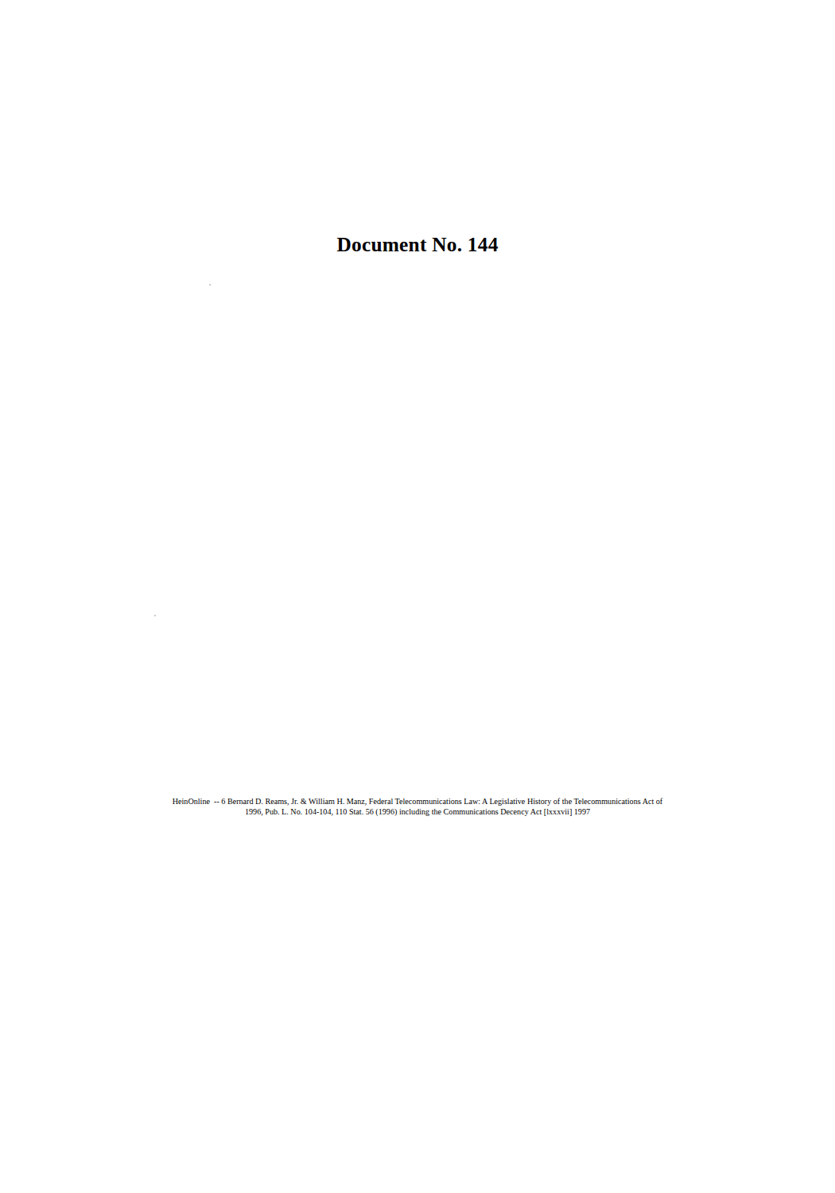Document No. 144
HeinOnline -- 6 Bernard D. Reams, Jr. & William H. Manz, Federal Telecommunications Law: A Legislative History of the Telecommunications Act of 1996, Pub. L. No. 104-104, 110 Stat. 56 (1996) including the Communications Decency Act [lxxxvii] 1997